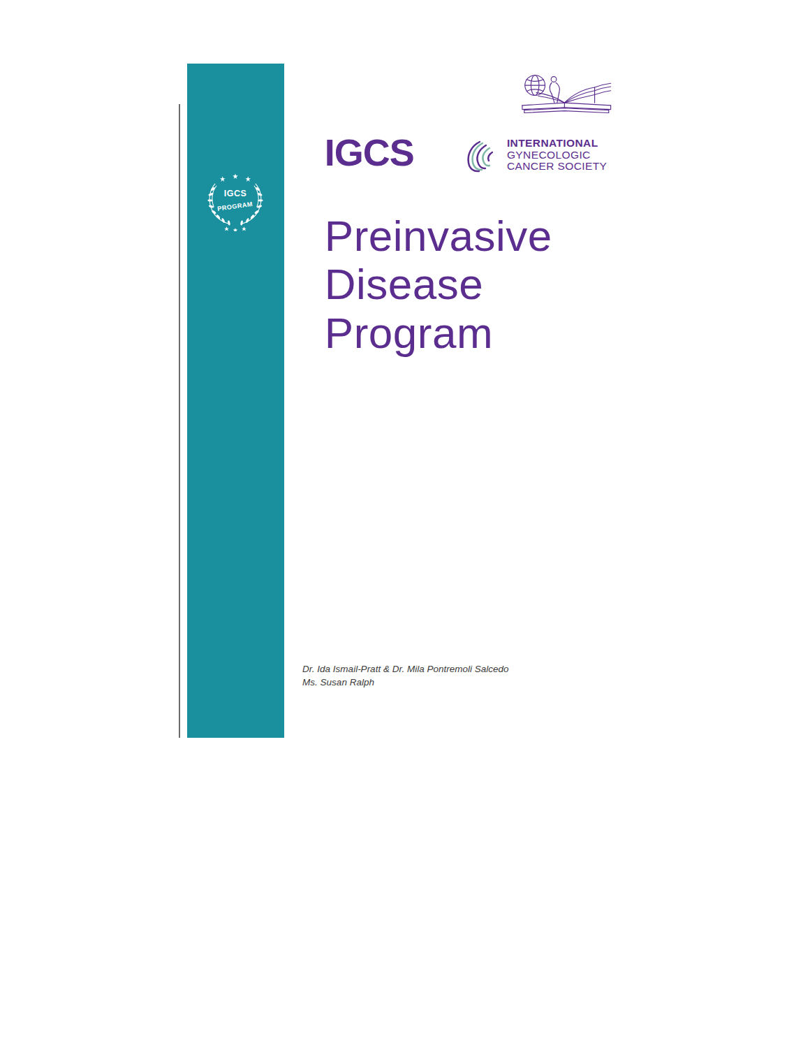IGCS PROGRAM
IGCS
INTERNATIONAL
GYNECOLOGIC
CANCER SOCIETY
Preinvasive
Disease
Program
Dr. Ida Ismail-Pratt & Dr. Mila Pontremoli Salcedo
Ms. Susan Ralph